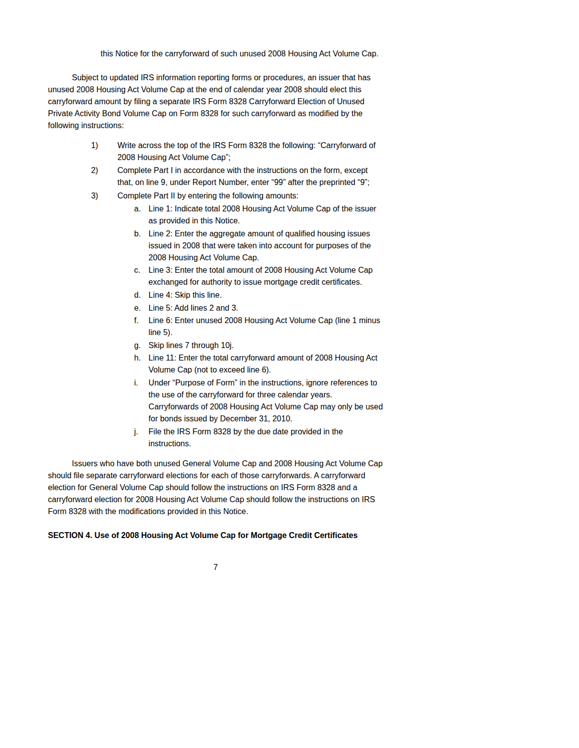this Notice for the carryforward of such unused 2008 Housing Act Volume Cap.
Subject to updated IRS information reporting forms or procedures, an issuer that has unused 2008 Housing Act Volume Cap at the end of calendar year 2008 should elect this carryforward amount by filing a separate IRS Form 8328 Carryforward Election of Unused Private Activity Bond Volume Cap on Form 8328 for such carryforward as modified by the following instructions:
1) Write across the top of the IRS Form 8328 the following: “Carryforward of 2008 Housing Act Volume Cap”;
2) Complete Part I in accordance with the instructions on the form, except that, on line 9, under Report Number, enter “99” after the preprinted “9”;
3) Complete Part II by entering the following amounts:
a. Line 1: Indicate total 2008 Housing Act Volume Cap of the issuer as provided in this Notice.
b. Line 2: Enter the aggregate amount of qualified housing issues issued in 2008 that were taken into account for purposes of the 2008 Housing Act Volume Cap.
c. Line 3: Enter the total amount of 2008 Housing Act Volume Cap exchanged for authority to issue mortgage credit certificates.
d. Line 4: Skip this line.
e. Line 5: Add lines 2 and 3.
f. Line 6: Enter unused 2008 Housing Act Volume Cap (line 1 minus line 5).
g. Skip lines 7 through 10j.
h. Line 11: Enter the total carryforward amount of 2008 Housing Act Volume Cap (not to exceed line 6).
i. Under “Purpose of Form” in the instructions, ignore references to the use of the carryforward for three calendar years. Carryforwards of 2008 Housing Act Volume Cap may only be used for bonds issued by December 31, 2010.
j. File the IRS Form 8328 by the due date provided in the instructions.
Issuers who have both unused General Volume Cap and 2008 Housing Act Volume Cap should file separate carryforward elections for each of those carryforwards. A carryforward election for General Volume Cap should follow the instructions on IRS Form 8328 and a carryforward election for 2008 Housing Act Volume Cap should follow the instructions on IRS Form 8328 with the modifications provided in this Notice.
SECTION 4. Use of 2008 Housing Act Volume Cap for Mortgage Credit Certificates
7